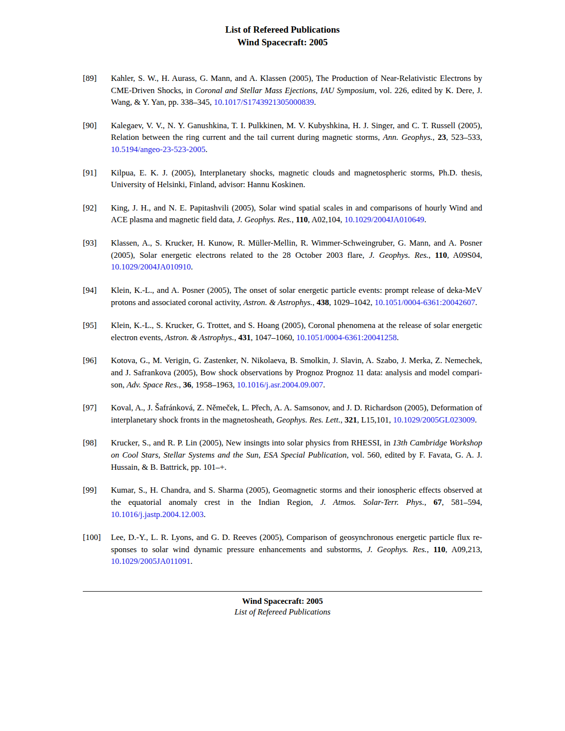List of Refereed Publications Wind Spacecraft: 2005
[89] Kahler, S. W., H. Aurass, G. Mann, and A. Klassen (2005), The Production of Near-Relativistic Electrons by CME-Driven Shocks, in Coronal and Stellar Mass Ejections, IAU Symposium, vol. 226, edited by K. Dere, J. Wang, & Y. Yan, pp. 338–345, 10.1017/S1743921305000839.
[90] Kalegaev, V. V., N. Y. Ganushkina, T. I. Pulkkinen, M. V. Kubyshkina, H. J. Singer, and C. T. Russell (2005), Relation between the ring current and the tail current during magnetic storms, Ann. Geophys., 23, 523–533, 10.5194/angeo-23-523-2005.
[91] Kilpua, E. K. J. (2005), Interplanetary shocks, magnetic clouds and magnetospheric storms, Ph.D. thesis, University of Helsinki, Finland, advisor: Hannu Koskinen.
[92] King, J. H., and N. E. Papitashvili (2005), Solar wind spatial scales in and comparisons of hourly Wind and ACE plasma and magnetic field data, J. Geophys. Res., 110, A02,104, 10.1029/2004JA010649.
[93] Klassen, A., S. Krucker, H. Kunow, R. Müller-Mellin, R. Wimmer-Schweingruber, G. Mann, and A. Posner (2005), Solar energetic electrons related to the 28 October 2003 flare, J. Geophys. Res., 110, A09S04, 10.1029/2004JA010910.
[94] Klein, K.-L., and A. Posner (2005), The onset of solar energetic particle events: prompt release of deka-MeV protons and associated coronal activity, Astron. & Astrophys., 438, 1029–1042, 10.1051/0004-6361:20042607.
[95] Klein, K.-L., S. Krucker, G. Trottet, and S. Hoang (2005), Coronal phenomena at the release of solar energetic electron events, Astron. & Astrophys., 431, 1047–1060, 10.1051/0004-6361:20041258.
[96] Kotova, G., M. Verigin, G. Zastenker, N. Nikolaeva, B. Smolkin, J. Slavin, A. Szabo, J. Merka, Z. Nemechek, and J. Safrankova (2005), Bow shock observations by Prognoz Prognoz 11 data: analysis and model comparison, Adv. Space Res., 36, 1958–1963, 10.1016/j.asr.2004.09.007.
[97] Koval, A., J. Šafránková, Z. Němeček, L. Přech, A. A. Samsonov, and J. D. Richardson (2005), Deformation of interplanetary shock fronts in the magnetosheath, Geophys. Res. Lett., 321, L15,101, 10.1029/2005GL023009.
[98] Krucker, S., and R. P. Lin (2005), New insingts into solar physics from RHESSI, in 13th Cambridge Workshop on Cool Stars, Stellar Systems and the Sun, ESA Special Publication, vol. 560, edited by F. Favata, G. A. J. Hussain, & B. Battrick, pp. 101–+.
[99] Kumar, S., H. Chandra, and S. Sharma (2005), Geomagnetic storms and their ionospheric effects observed at the equatorial anomaly crest in the Indian Region, J. Atmos. Solar-Terr. Phys., 67, 581–594, 10.1016/j.jastp.2004.12.003.
[100] Lee, D.-Y., L. R. Lyons, and G. D. Reeves (2005), Comparison of geosynchronous energetic particle flux responses to solar wind dynamic pressure enhancements and substorms, J. Geophys. Res., 110, A09,213, 10.1029/2005JA011091.
Wind Spacecraft: 2005 List of Refereed Publications